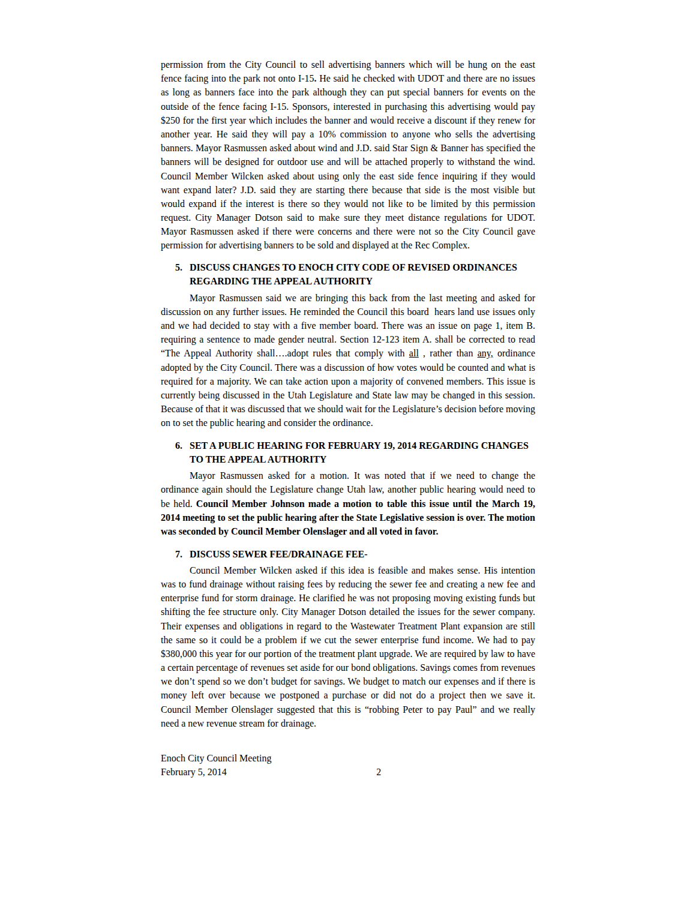permission from the City Council to sell advertising banners which will be hung on the east fence facing into the park not onto I-15. He said he checked with UDOT and there are no issues as long as banners face into the park although they can put special banners for events on the outside of the fence facing I-15. Sponsors, interested in purchasing this advertising would pay $250 for the first year which includes the banner and would receive a discount if they renew for another year. He said they will pay a 10% commission to anyone who sells the advertising banners. Mayor Rasmussen asked about wind and J.D. said Star Sign & Banner has specified the banners will be designed for outdoor use and will be attached properly to withstand the wind. Council Member Wilcken asked about using only the east side fence inquiring if they would want expand later? J.D. said they are starting there because that side is the most visible but would expand if the interest is there so they would not like to be limited by this permission request. City Manager Dotson said to make sure they meet distance regulations for UDOT. Mayor Rasmussen asked if there were concerns and there were not so the City Council gave permission for advertising banners to be sold and displayed at the Rec Complex.
5.
Discuss changes to Enoch City Code of Revised Ordinances regarding the Appeal Authority
Mayor Rasmussen said we are bringing this back from the last meeting and asked for discussion on any further issues. He reminded the Council this board hears land use issues only and we had decided to stay with a five member board. There was an issue on page 1, item B. requiring a sentence to made gender neutral. Section 12-123 item A. shall be corrected to read “The Appeal Authority shall….adopt rules that comply with all , rather than any, ordinance adopted by the City Council. There was a discussion of how votes would be counted and what is required for a majority. We can take action upon a majority of convened members. This issue is currently being discussed in the Utah Legislature and State law may be changed in this session. Because of that it was discussed that we should wait for the Legislature’s decision before moving on to set the public hearing and consider the ordinance.
6.
Set a public hearing for February 19, 2014 regarding changes to the Appeal Authority
Mayor Rasmussen asked for a motion. It was noted that if we need to change the ordinance again should the Legislature change Utah law, another public hearing would need to be held. Council Member Johnson made a motion to table this issue until the March 19, 2014 meeting to set the public hearing after the State Legislative session is over. The motion was seconded by Council Member Olenslager and all voted in favor.
7.
Discuss sewer fee/drainage fee-
Council Member Wilcken asked if this idea is feasible and makes sense. His intention was to fund drainage without raising fees by reducing the sewer fee and creating a new fee and enterprise fund for storm drainage. He clarified he was not proposing moving existing funds but shifting the fee structure only. City Manager Dotson detailed the issues for the sewer company. Their expenses and obligations in regard to the Wastewater Treatment Plant expansion are still the same so it could be a problem if we cut the sewer enterprise fund income. We had to pay $380,000 this year for our portion of the treatment plant upgrade. We are required by law to have a certain percentage of revenues set aside for our bond obligations. Savings comes from revenues we don’t spend so we don’t budget for savings. We budget to match our expenses and if there is money left over because we postponed a purchase or did not do a project then we save it. Council Member Olenslager suggested that this is “robbing Peter to pay Paul” and we really need a new revenue stream for drainage.
Enoch City Council Meeting
February 5, 20142